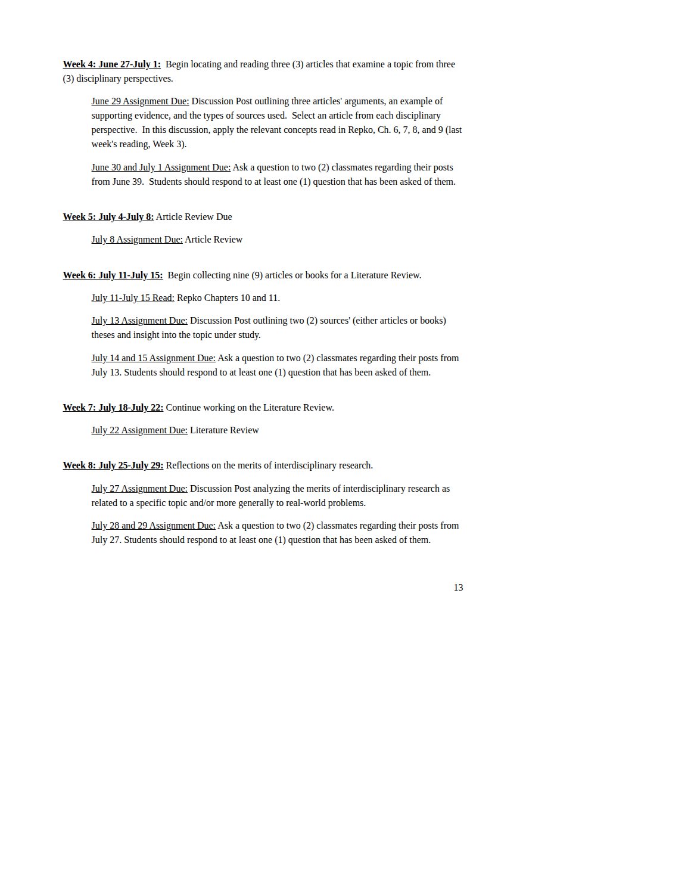Week 4: June 27-July 1: Begin locating and reading three (3) articles that examine a topic from three (3) disciplinary perspectives.
June 29 Assignment Due: Discussion Post outlining three articles' arguments, an example of supporting evidence, and the types of sources used. Select an article from each disciplinary perspective. In this discussion, apply the relevant concepts read in Repko, Ch. 6, 7, 8, and 9 (last week's reading, Week 3).
June 30 and July 1 Assignment Due: Ask a question to two (2) classmates regarding their posts from June 39. Students should respond to at least one (1) question that has been asked of them.
Week 5: July 4-July 8: Article Review Due
July 8 Assignment Due: Article Review
Week 6: July 11-July 15: Begin collecting nine (9) articles or books for a Literature Review.
July 11-July 15 Read: Repko Chapters 10 and 11.
July 13 Assignment Due: Discussion Post outlining two (2) sources' (either articles or books) theses and insight into the topic under study.
July 14 and 15 Assignment Due: Ask a question to two (2) classmates regarding their posts from July 13. Students should respond to at least one (1) question that has been asked of them.
Week 7: July 18-July 22: Continue working on the Literature Review.
July 22 Assignment Due: Literature Review
Week 8: July 25-July 29: Reflections on the merits of interdisciplinary research.
July 27 Assignment Due: Discussion Post analyzing the merits of interdisciplinary research as related to a specific topic and/or more generally to real-world problems.
July 28 and 29 Assignment Due: Ask a question to two (2) classmates regarding their posts from July 27. Students should respond to at least one (1) question that has been asked of them.
13